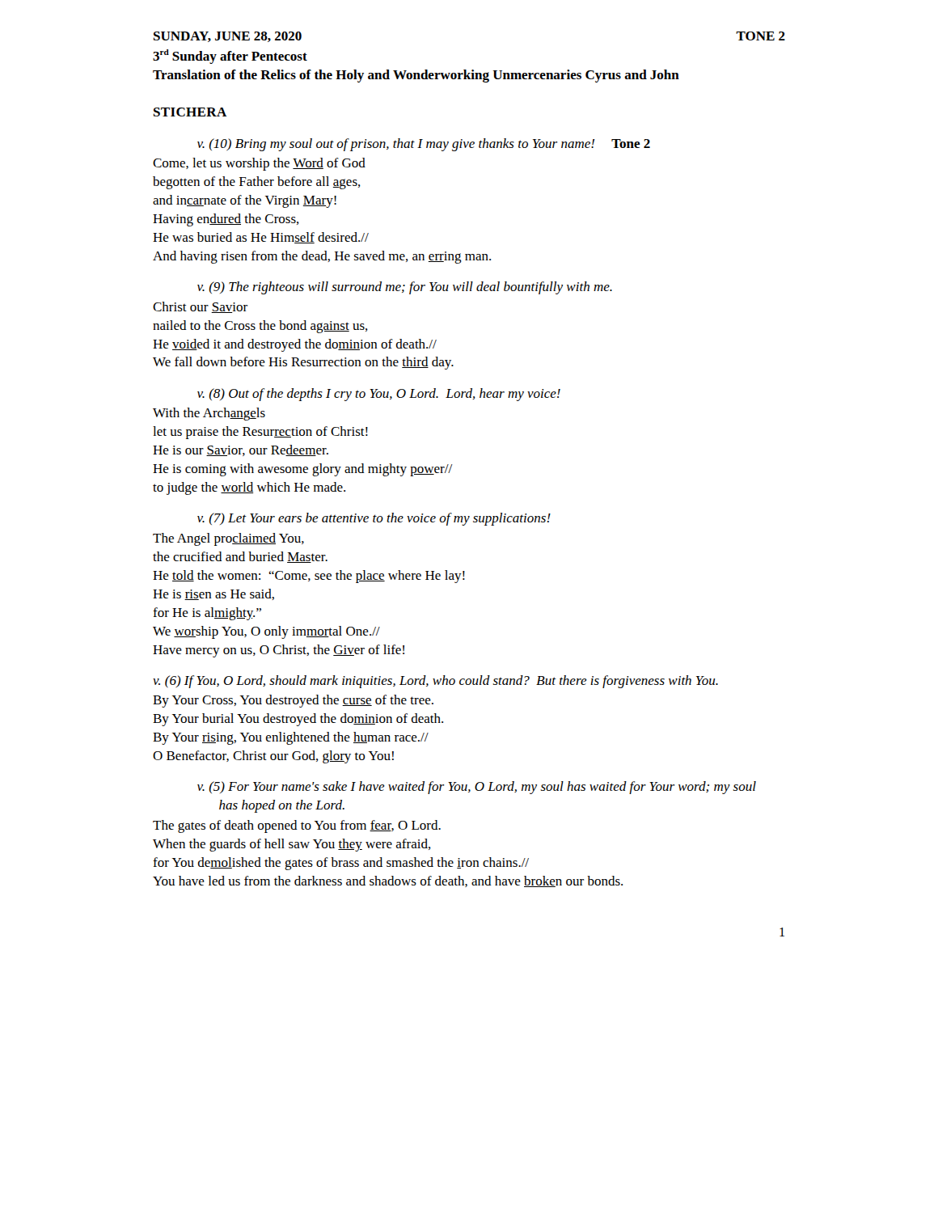Sunday, June 28, 2020 Tone 2
3rd Sunday after Pentecost
Translation of the Relics of the Holy and Wonderworking Unmercenaries Cyrus and John
Stichera
v. (10) Bring my soul out of prison, that I may give thanks to Your name!Tone 2
Come, let us worship the Word of God
begotten of the Father before all ages,
and incarnate of the Virgin Mary!
Having endured the Cross,
He was buried as He Himself desired.//
And having risen from the dead, He saved me, an erring man.
v. (9) The righteous will surround me; for You will deal bountifully with me.
Christ our Savior
nailed to the Cross the bond against us,
He voided it and destroyed the dominion of death.//
We fall down before His Resurrection on the third day.
v. (8) Out of the depths I cry to You, O Lord. Lord, hear my voice!
With the Archangels
let us praise the Resurrection of Christ!
He is our Savior, our Redeemer.
He is coming with awesome glory and mighty power//
to judge the world which He made.
v. (7) Let Your ears be attentive to the voice of my supplications!
The Angel proclaimed You,
the crucified and buried Master.
He told the women: “Come, see the place where He lay!
He is risen as He said,
for He is almighty.”
We worship You, O only immortal One.//
Have mercy on us, O Christ, the Giver of life!
v. (6) If You, O Lord, should mark iniquities, Lord, who could stand? But there is forgiveness with You.
By Your Cross, You destroyed the curse of the tree.
By Your burial You destroyed the dominion of death.
By Your rising, You enlightened the human race.//
O Benefactor, Christ our God, glory to You!
v. (5) For Your name's sake I have waited for You, O Lord, my soul has waited for Your word; my soul has hoped on the Lord.
The gates of death opened to You from fear, O Lord.
When the guards of hell saw You they were afraid,
for You demolished the gates of brass and smashed the iron chains.//
You have led us from the darkness and shadows of death, and have broken our bonds.
1